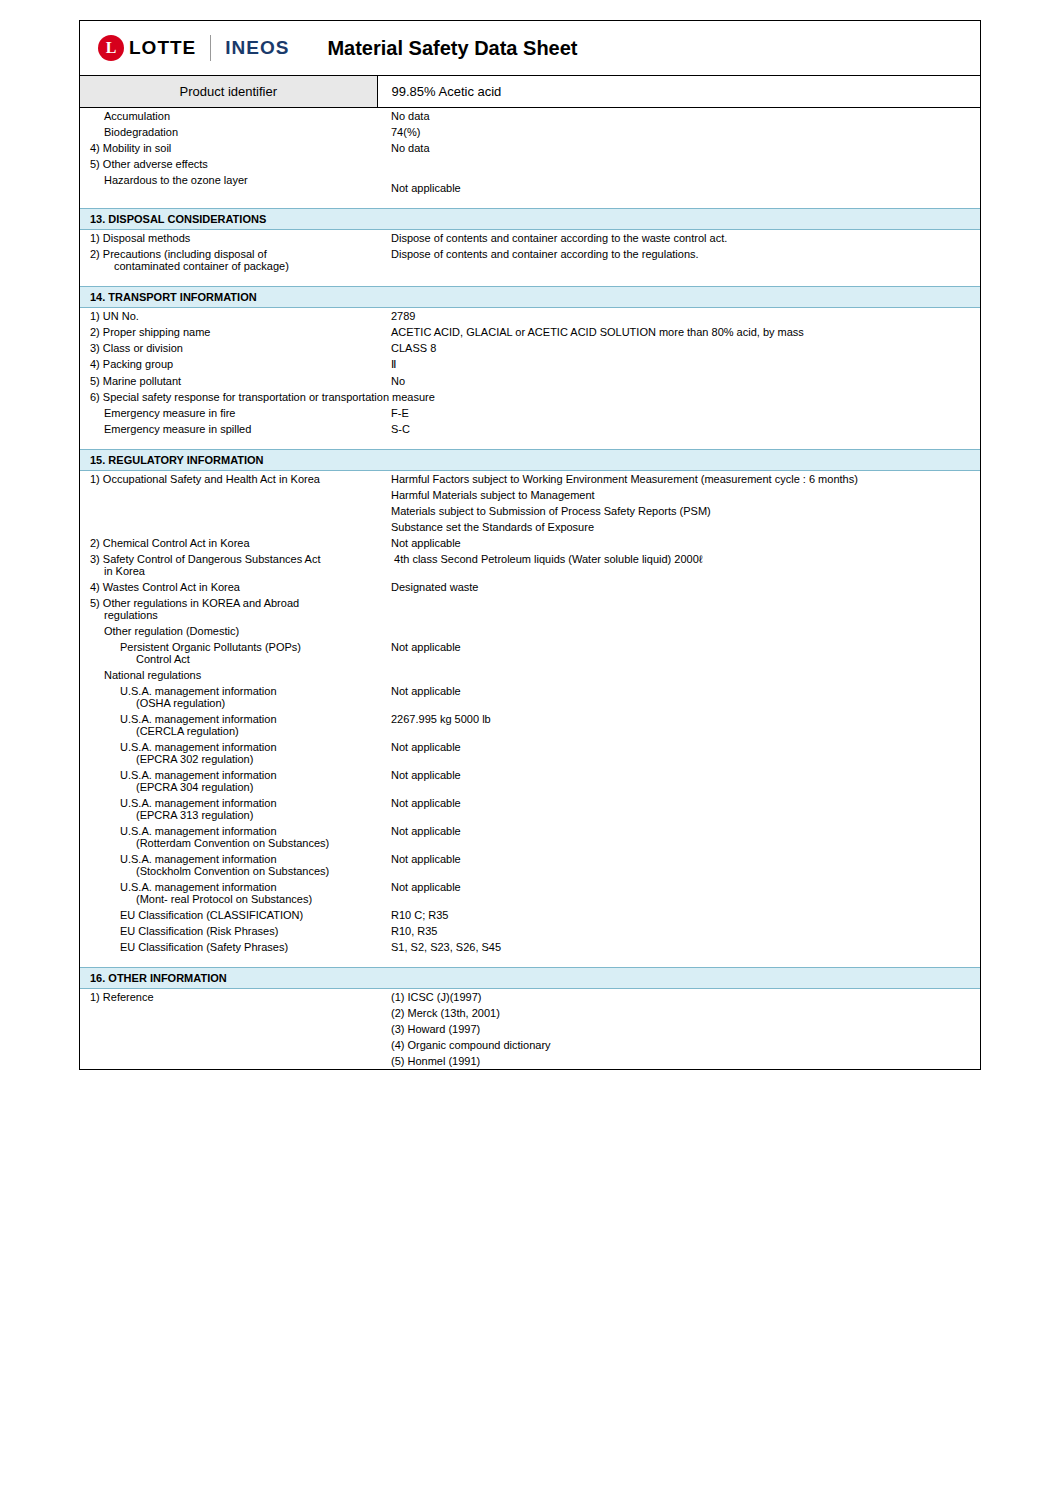L
LOTTE
INEOS
Material Safety Data Sheet
| Product identifier | 99.85% Acetic acid |
| Accumulation | No data |
| Biodegradation | 74(%) |
| 4) Mobility in soil | No data |
| 5) Other adverse effects | |
| Hazardous to the ozone layer | Not applicable |
| 13. DISPOSAL CONSIDERATIONS |
| 1) Disposal methods | Dispose of contents and container according to the waste control act. |
| 2) Precautions (including disposal of contaminated container of package) | Dispose of contents and container according to the regulations. |
| 14. TRANSPORT INFORMATION |
| 1) UN No. | 2789 |
| 2) Proper shipping name | ACETIC ACID, GLACIAL or ACETIC ACID SOLUTION more than 80% acid, by mass |
| 3) Class or division | CLASS 8 |
| 4) Packing group | Ⅱ |
| 5) Marine pollutant | No |
| 6) Special safety response for transportation or transportation measure |
| Emergency measure in fire | F-E |
| Emergency measure in spilled | S-C |
| 15. REGULATORY INFORMATION |
| 1) Occupational Safety and Health Act in Korea | Harmful Factors subject to Working Environment Measurement (measurement cycle : 6 months) |
| | Harmful Materials subject to Management |
| | Materials subject to Submission of Process Safety Reports (PSM) |
| | Substance set the Standards of Exposure |
| 2) Chemical Control Act in Korea | Not applicable |
| 3) Safety Control of Dangerous Substances Act in Korea | 4th class Second Petroleum liquids (Water soluble liquid) 2000ℓ |
| 4) Wastes Control Act in Korea | Designated waste |
| 5) Other regulations in KOREA and Abroad regulations | |
| Other regulation (Domestic) | |
| Persistent Organic Pollutants (POPs) Control Act | Not applicable |
| National regulations | |
| U.S.A. management information (OSHA regulation) | Not applicable |
| U.S.A. management information (CERCLA regulation) | 2267.995 kg 5000 lb |
| U.S.A. management information (EPCRA 302 regulation) | Not applicable |
| U.S.A. management information (EPCRA 304 regulation) | Not applicable |
| U.S.A. management information (EPCRA 313 regulation) | Not applicable |
| U.S.A. management information (Rotterdam Convention on Substances) | Not applicable |
| U.S.A. management information (Stockholm Convention on Substances) | Not applicable |
| U.S.A. management information (Mont- real Protocol on Substances) | Not applicable |
| EU Classification (CLASSIFICATION) | R10 C; R35 |
| EU Classification (Risk Phrases) | R10, R35 |
| EU Classification (Safety Phrases) | S1, S2, S23, S26, S45 |
| 16. OTHER INFORMATION |
| 1) Reference | (1) ICSC (J)(1997) |
| | (2) Merck (13th, 2001) |
| | (3) Howard (1997) |
| | (4) Organic compound dictionary |
| | (5) Honmel (1991) |